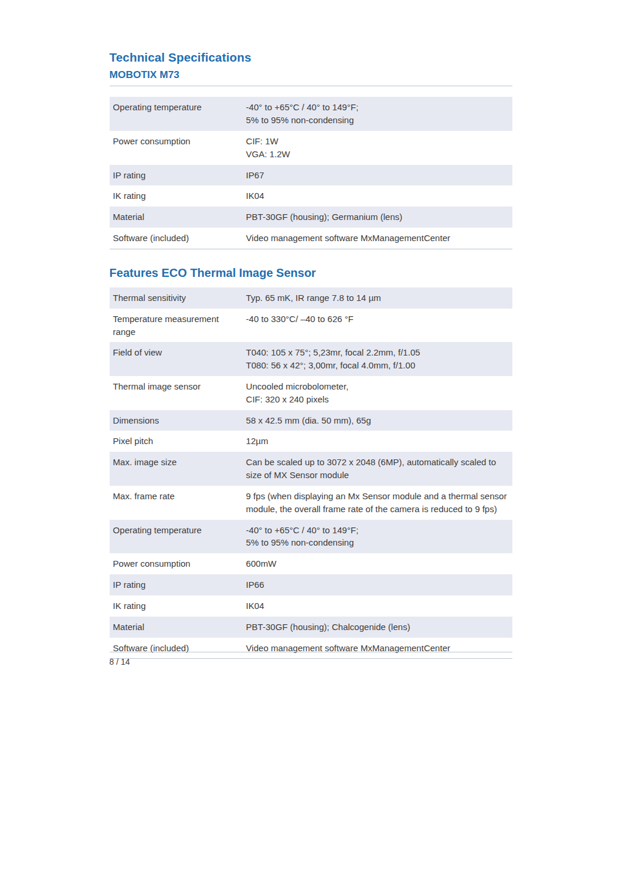Technical Specifications
MOBOTIX M73
| Operating temperature | -40° to +65°C / 40° to 149°F; 5% to 95% non-condensing |
| Power consumption | CIF: 1W VGA: 1.2W |
| IP rating | IP67 |
| IK rating | IK04 |
| Material | PBT-30GF (housing); Germanium (lens) |
| Software (included) | Video management software MxManagementCenter |
Features ECO Thermal Image Sensor
| Thermal sensitivity | Typ. 65 mK, IR range 7.8 to 14 µm |
| Temperature measurement range | -40 to 330°C/ –40 to 626 °F |
| Field of view | T040: 105 x 75°; 5,23mr, focal 2.2mm, f/1.05 T080: 56 x 42°; 3,00mr, focal 4.0mm, f/1.00 |
| Thermal image sensor | Uncooled microbolometer, CIF: 320 x 240 pixels |
| Dimensions | 58 x 42.5 mm (dia. 50 mm), 65g |
| Pixel pitch | 12µm |
| Max. image size | Can be scaled up to 3072 x 2048 (6MP), automatically scaled to size of MX Sensor module |
| Max. frame rate | 9 fps (when displaying an Mx Sensor module and a thermal sensor module, the overall frame rate of the camera is reduced to 9 fps) |
| Operating temperature | -40° to +65°C / 40° to 149°F; 5% to 95% non-condensing |
| Power consumption | 600mW |
| IP rating | IP66 |
| IK rating | IK04 |
| Material | PBT-30GF (housing); Chalcogenide (lens) |
| Software (included) | Video management software MxManagementCenter |
8 / 14